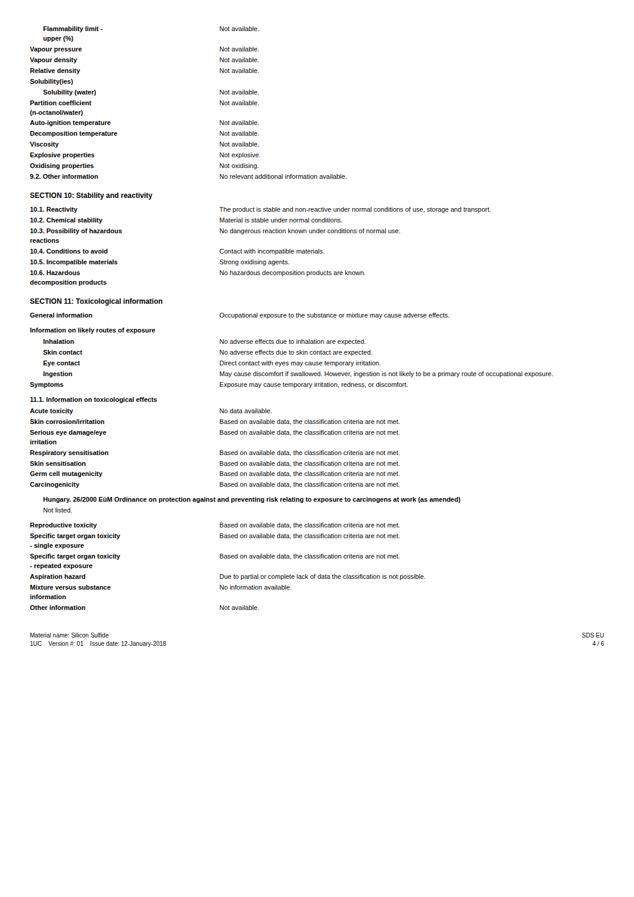| Flammability limit - upper (%) | Not available. |
| Vapour pressure | Not available. |
| Vapour density | Not available. |
| Relative density | Not available. |
| Solubility(ies) | |
| Solubility (water) | Not available. |
| Partition coefficient (n-octanol/water) | Not available. |
| Auto-ignition temperature | Not available. |
| Decomposition temperature | Not available. |
| Viscosity | Not available. |
| Explosive properties | Not explosive. |
| Oxidising properties | Not oxidising. |
| 9.2. Other information | No relevant additional information available. |
SECTION 10: Stability and reactivity
| 10.1. Reactivity | The product is stable and non-reactive under normal conditions of use, storage and transport. |
| 10.2. Chemical stability | Material is stable under normal conditions. |
| 10.3. Possibility of hazardous reactions | No dangerous reaction known under conditions of normal use. |
| 10.4. Conditions to avoid | Contact with incompatible materials. |
| 10.5. Incompatible materials | Strong oxidising agents. |
| 10.6. Hazardous decomposition products | No hazardous decomposition products are known. |
SECTION 11: Toxicological information
| General information | Occupational exposure to the substance or mixture may cause adverse effects. |
Information on likely routes of exposure
| Inhalation | No adverse effects due to inhalation are expected. |
| Skin contact | No adverse effects due to skin contact are expected. |
| Eye contact | Direct contact with eyes may cause temporary irritation. |
| Ingestion | May cause discomfort if swallowed. However, ingestion is not likely to be a primary route of occupational exposure. |
| Symptoms | Exposure may cause temporary irritation, redness, or discomfort. |
11.1. Information on toxicological effects
| Acute toxicity | No data available. |
| Skin corrosion/irritation | Based on available data, the classification criteria are not met. |
| Serious eye damage/eye irritation | Based on available data, the classification criteria are not met. |
| Respiratory sensitisation | Based on available data, the classification criteria are not met. |
| Skin sensitisation | Based on available data, the classification criteria are not met. |
| Germ cell mutagenicity | Based on available data, the classification criteria are not met. |
| Carcinogenicity | Based on available data, the classification criteria are not met. |
Hungary. 26/2000 EüM Ordinance on protection against and preventing risk relating to exposure to carcinogens at work (as amended)
Not listed.
| Reproductive toxicity | Based on available data, the classification criteria are not met. |
| Specific target organ toxicity - single exposure | Based on available data, the classification criteria are not met. |
| Specific target organ toxicity - repeated exposure | Based on available data, the classification criteria are not met. |
| Aspiration hazard | Due to partial or complete lack of data the classification is not possible. |
| Mixture versus substance information | No information available. |
| Other information | Not available. |
Material name: Silicon Sulfide
1UC Version #: 01 Issue date: 12-January-2018
SDS EU
4 / 6